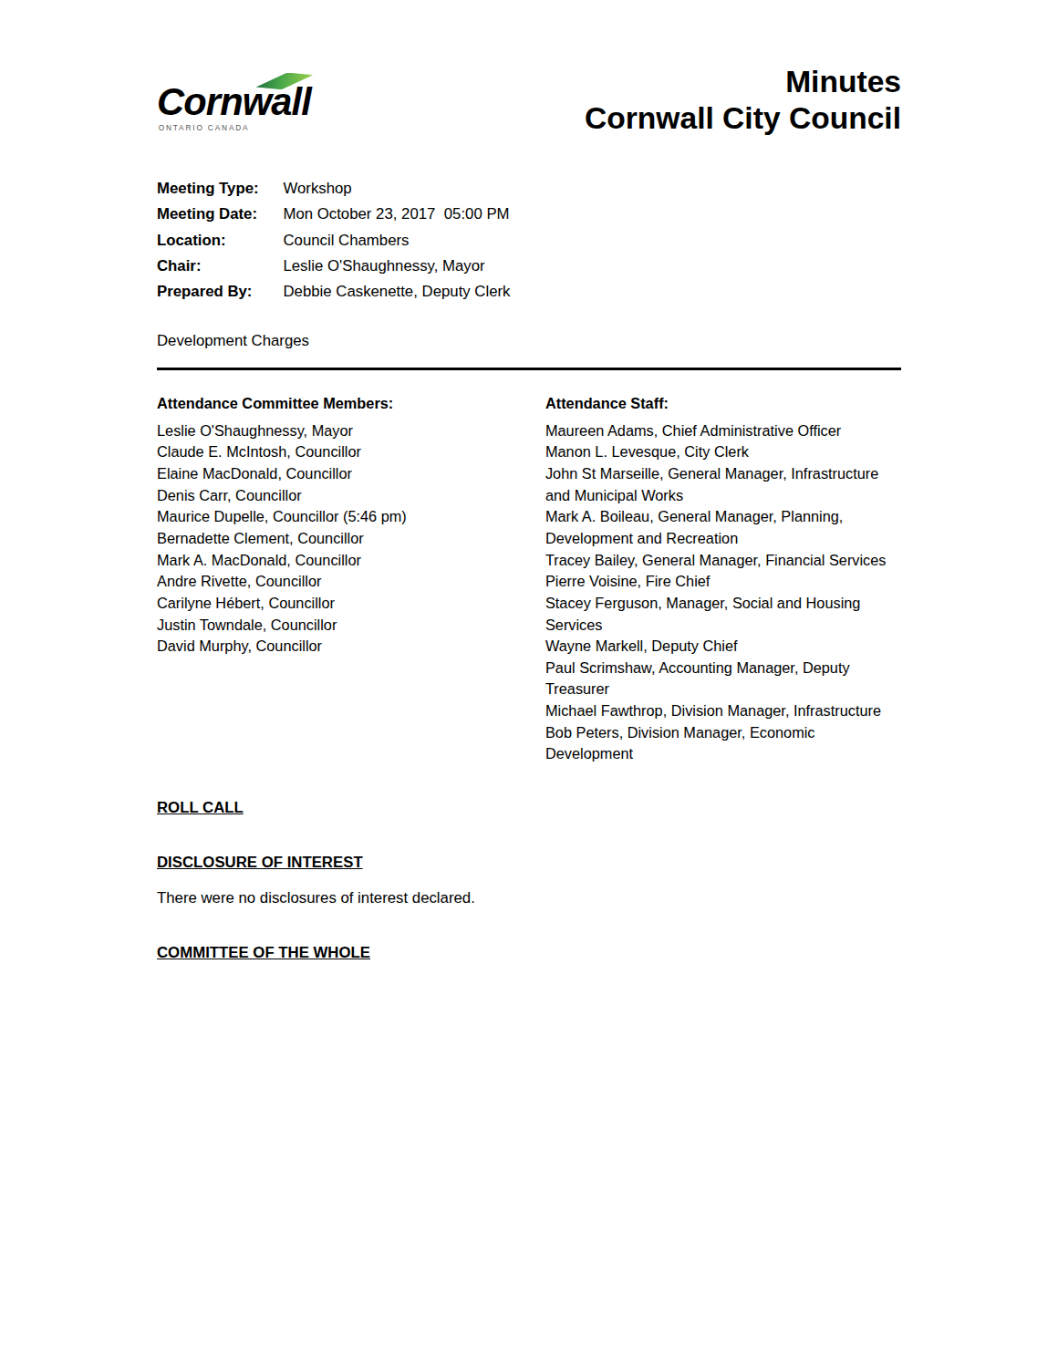Cornwall
ONTARIO CANADA
Minutes
Cornwall City Council
| Meeting Type: | Workshop |
| Meeting Date: | Mon October 23, 2017 05:00 PM |
| Location: | Council Chambers |
| Chair: | Leslie O'Shaughnessy, Mayor |
| Prepared By: | Debbie Caskenette, Deputy Clerk |
Development Charges
Attendance Committee Members:
Leslie O'Shaughnessy, Mayor
Claude E. McIntosh, Councillor
Elaine MacDonald, Councillor
Denis Carr, Councillor
Maurice Dupelle, Councillor (5:46 pm)
Bernadette Clement, Councillor
Mark A. MacDonald, Councillor
Andre Rivette, Councillor
Carilyne Hébert, Councillor
Justin Towndale, Councillor
David Murphy, Councillor
Attendance Staff:
Maureen Adams, Chief Administrative Officer
Manon L. Levesque, City Clerk
John St Marseille, General Manager, Infrastructure and Municipal Works
Mark A. Boileau, General Manager, Planning, Development and Recreation
Tracey Bailey, General Manager, Financial Services
Pierre Voisine, Fire Chief
Stacey Ferguson, Manager, Social and Housing Services
Wayne Markell, Deputy Chief
Paul Scrimshaw, Accounting Manager, Deputy Treasurer
Michael Fawthrop, Division Manager, Infrastructure
Bob Peters, Division Manager, Economic Development
ROLL CALL
DISCLOSURE OF INTEREST
There were no disclosures of interest declared.
COMMITTEE OF THE WHOLE